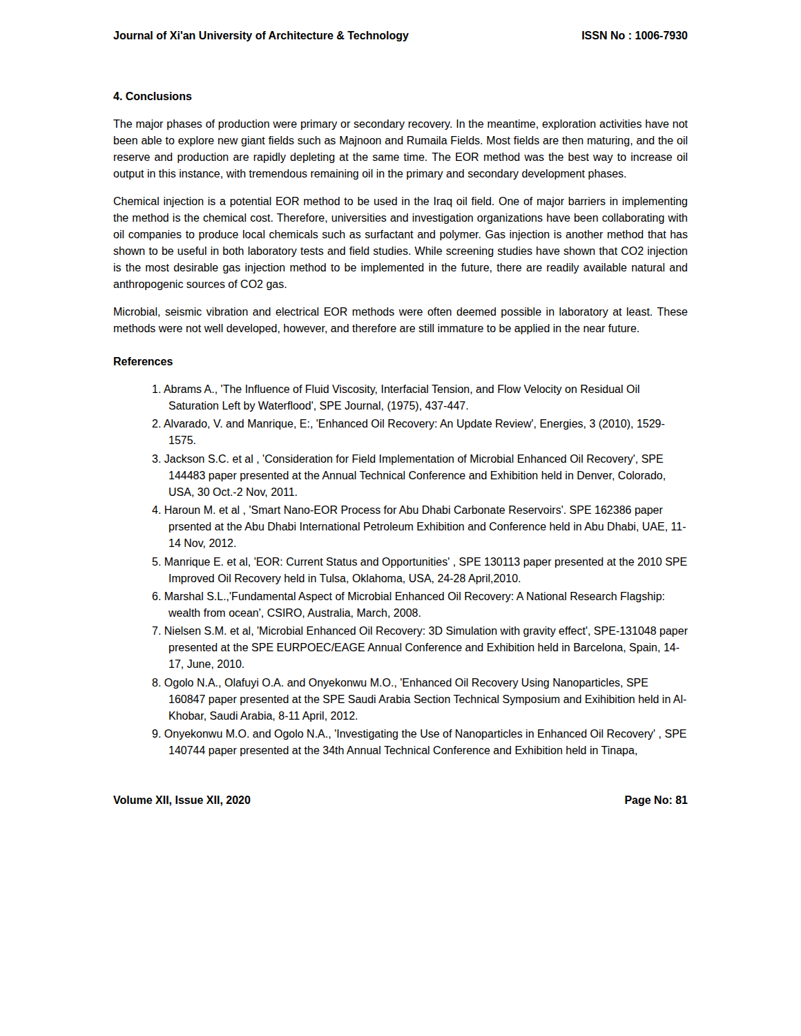Journal of Xi'an University of Architecture & Technology
ISSN No : 1006-7930
4. Conclusions
The major phases of production were primary or secondary recovery. In the meantime, exploration activities have not been able to explore new giant fields such as Majnoon and Rumaila Fields. Most fields are then maturing, and the oil reserve and production are rapidly depleting at the same time. The EOR method was the best way to increase oil output in this instance, with tremendous remaining oil in the primary and secondary development phases.
Chemical injection is a potential EOR method to be used in the Iraq oil field. One of major barriers in implementing the method is the chemical cost. Therefore, universities and investigation organizations have been collaborating with oil companies to produce local chemicals such as surfactant and polymer. Gas injection is another method that has shown to be useful in both laboratory tests and field studies. While screening studies have shown that CO2 injection is the most desirable gas injection method to be implemented in the future, there are readily available natural and anthropogenic sources of CO2 gas.
Microbial, seismic vibration and electrical EOR methods were often deemed possible in laboratory at least. These methods were not well developed, however, and therefore are still immature to be applied in the near future.
References
1. Abrams A., 'The Influence of Fluid Viscosity, Interfacial Tension, and Flow Velocity on Residual Oil Saturation Left by Waterflood', SPE Journal, (1975), 437-447.
2. Alvarado, V. and Manrique, E:, 'Enhanced Oil Recovery: An Update Review', Energies, 3 (2010), 1529-1575.
3. Jackson S.C. et al , 'Consideration for Field Implementation of Microbial Enhanced Oil Recovery', SPE 144483 paper presented at the Annual Technical Conference and Exhibition held in Denver, Colorado, USA, 30 Oct.-2 Nov, 2011.
4. Haroun M. et al , 'Smart Nano-EOR Process for Abu Dhabi Carbonate Reservoirs'. SPE 162386 paper prsented at the Abu Dhabi International Petroleum Exhibition and Conference held in Abu Dhabi, UAE, 11-14 Nov, 2012.
5. Manrique E. et al, 'EOR: Current Status and Opportunities' , SPE 130113 paper presented at the 2010 SPE Improved Oil Recovery held in Tulsa, Oklahoma, USA, 24-28 April,2010.
6. Marshal S.L.,'Fundamental Aspect of Microbial Enhanced Oil Recovery: A National Research Flagship: wealth from ocean', CSIRO, Australia, March, 2008.
7. Nielsen S.M. et al, 'Microbial Enhanced Oil Recovery: 3D Simulation with gravity effect', SPE-131048 paper presented at the SPE EURPOEC/EAGE Annual Conference and Exhibition held in Barcelona, Spain, 14-17, June, 2010.
8. Ogolo N.A., Olafuyi O.A. and Onyekonwu M.O., 'Enhanced Oil Recovery Using Nanoparticles, SPE 160847 paper presented at the SPE Saudi Arabia Section Technical Symposium and Exihibition held in Al-Khobar, Saudi Arabia, 8-11 April, 2012.
9. Onyekonwu M.O. and Ogolo N.A., 'Investigating the Use of Nanoparticles in Enhanced Oil Recovery' , SPE 140744 paper presented at the 34th Annual Technical Conference and Exhibition held in Tinapa,
Volume XII, Issue XII, 2020
Page No: 81